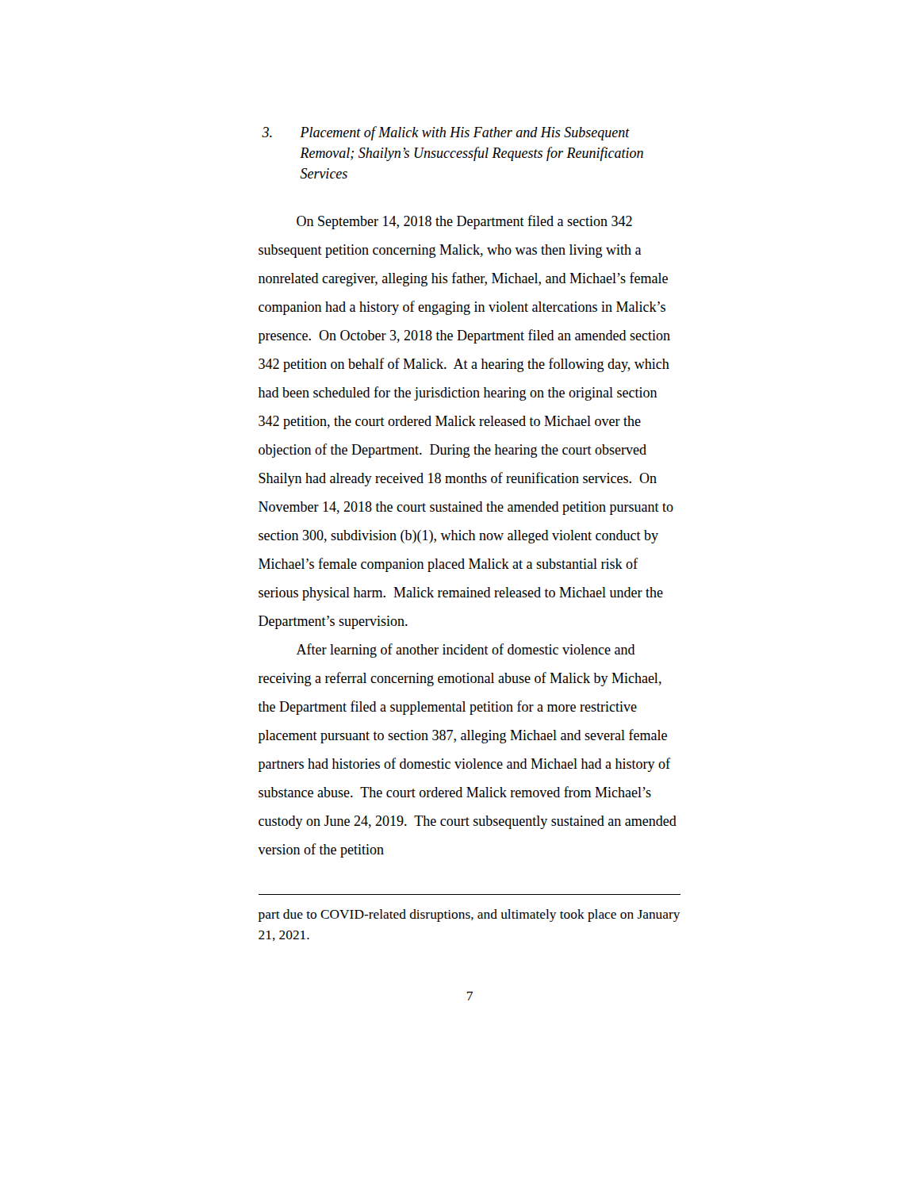3. Placement of Malick with His Father and His Subsequent Removal; Shailyn’s Unsuccessful Requests for Reunification Services
On September 14, 2018 the Department filed a section 342 subsequent petition concerning Malick, who was then living with a nonrelated caregiver, alleging his father, Michael, and Michael’s female companion had a history of engaging in violent altercations in Malick’s presence. On October 3, 2018 the Department filed an amended section 342 petition on behalf of Malick. At a hearing the following day, which had been scheduled for the jurisdiction hearing on the original section 342 petition, the court ordered Malick released to Michael over the objection of the Department. During the hearing the court observed Shailyn had already received 18 months of reunification services. On November 14, 2018 the court sustained the amended petition pursuant to section 300, subdivision (b)(1), which now alleged violent conduct by Michael’s female companion placed Malick at a substantial risk of serious physical harm. Malick remained released to Michael under the Department’s supervision.
After learning of another incident of domestic violence and receiving a referral concerning emotional abuse of Malick by Michael, the Department filed a supplemental petition for a more restrictive placement pursuant to section 387, alleging Michael and several female partners had histories of domestic violence and Michael had a history of substance abuse. The court ordered Malick removed from Michael’s custody on June 24, 2019. The court subsequently sustained an amended version of the petition
part due to COVID-related disruptions, and ultimately took place on January 21, 2021.
7